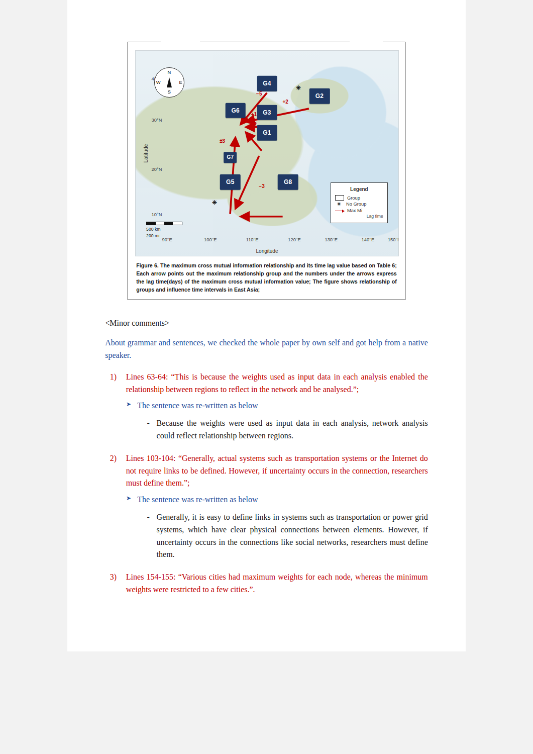Latitude
Longitude
40°N
30°N
20°N
10°N
90°E
100°E
110°E
120°E
130°E
140°E
150°E
N S E W
G4
G2
G6
G3
G1
G7
G5
G8
✳
✳
−5
+2
+1
+2
±3
−3
Legend
Group
✳No Group
Max Mi
Lag time
500 km
200 mi
Figure 6. The maximum cross mutual information relationship and its time lag value based on Table 6; Each arrow points out the maximum relationship group and the numbers under the arrows express the lag time(days) of the maximum cross mutual information value; The figure shows relationship of groups and influence time intervals in East Asia;
<Minor comments>
About grammar and sentences, we checked the whole paper by own self and got help from a native speaker.
Lines 63-64: “This is because the weights used as input data in each analysis enabled the relationship between regions to reflect in the network and be analysed.”;
The sentence was re-written as below
Because the weights were used as input data in each analysis, network analysis could reflect relationship between regions.
Lines 103-104: “Generally, actual systems such as transportation systems or the Internet do not require links to be defined. However, if uncertainty occurs in the connection, researchers must define them.”;
The sentence was re-written as below
Generally, it is easy to define links in systems such as transportation or power grid systems, which have clear physical connections between elements. However, if uncertainty occurs in the connections like social networks, researchers must define them.
Lines 154-155: “Various cities had maximum weights for each node, whereas the minimum weights were restricted to a few cities.”.